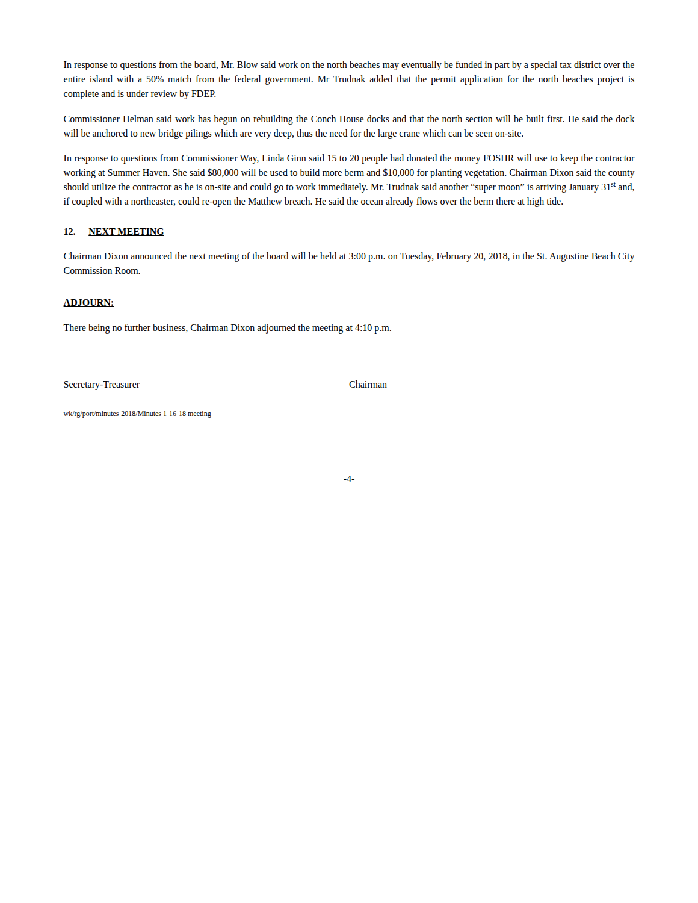In response to questions from the board, Mr. Blow said work on the north beaches may eventually be funded in part by a special tax district over the entire island with a 50% match from the federal government. Mr Trudnak added that the permit application for the north beaches project is complete and is under review by FDEP.
Commissioner Helman said work has begun on rebuilding the Conch House docks and that the north section will be built first. He said the dock will be anchored to new bridge pilings which are very deep, thus the need for the large crane which can be seen on-site.
In response to questions from Commissioner Way, Linda Ginn said 15 to 20 people had donated the money FOSHR will use to keep the contractor working at Summer Haven. She said $80,000 will be used to build more berm and $10,000 for planting vegetation. Chairman Dixon said the county should utilize the contractor as he is on-site and could go to work immediately. Mr. Trudnak said another “super moon” is arriving January 31st and, if coupled with a northeaster, could re-open the Matthew breach. He said the ocean already flows over the berm there at high tide.
12. NEXT MEETING
Chairman Dixon announced the next meeting of the board will be held at 3:00 p.m. on Tuesday, February 20, 2018, in the St. Augustine Beach City Commission Room.
ADJOURN:
There being no further business, Chairman Dixon adjourned the meeting at 4:10 p.m.
| Secretary-Treasurer | Chairman |
wk/rg/port/minutes-2018/Minutes 1-16-18 meeting
-4-